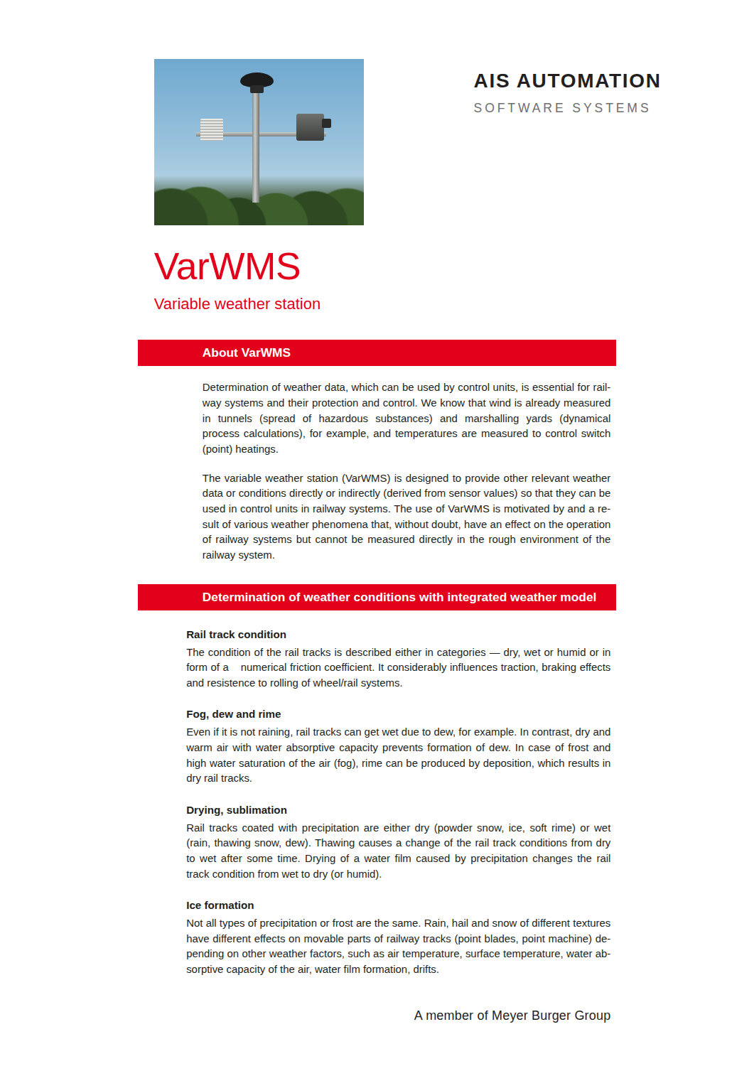AIS AUTOMATION
SOFTWARE SYSTEMS
VarWMS
Variable weather station
About VarWMS
Determination of weather data, which can be used by control units, is essential for railway systems and their protection and control. We know that wind is already measured in tunnels (spread of hazardous substances) and marshalling yards (dynamical process calculations), for example, and temperatures are measured to control switch (point) heatings.
The variable weather station (VarWMS) is designed to provide other relevant weather data or conditions directly or indirectly (derived from sensor values) so that they can be used in control units in railway systems. The use of VarWMS is motivated by and a result of various weather phenomena that, without doubt, have an effect on the operation of railway systems but cannot be measured directly in the rough environment of the railway system.
Determination of weather conditions with integrated weather model
Rail track condition
The condition of the rail tracks is described either in categories — dry, wet or humid or in form of a numerical friction coefficient. It considerably influences traction, braking effects and resistence to rolling of wheel/rail systems.
Fog, dew and rime
Even if it is not raining, rail tracks can get wet due to dew, for example. In contrast, dry and warm air with water absorptive capacity prevents formation of dew. In case of frost and high water saturation of the air (fog), rime can be produced by deposition, which results in dry rail tracks.
Drying, sublimation
Rail tracks coated with precipitation are either dry (powder snow, ice, soft rime) or wet (rain, thawing snow, dew). Thawing causes a change of the rail track conditions from dry to wet after some time. Drying of a water film caused by precipitation changes the rail track condition from wet to dry (or humid).
Ice formation
Not all types of precipitation or frost are the same. Rain, hail and snow of different textures have different effects on movable parts of railway tracks (point blades, point machine) depending on other weather factors, such as air temperature, surface temperature, water absorptive capacity of the air, water film formation, drifts.
A member of Meyer Burger Group